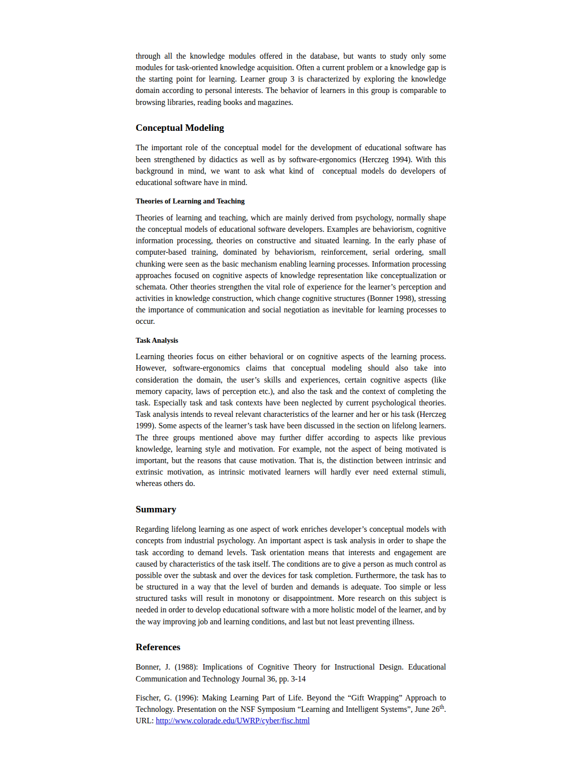through all the knowledge modules offered in the database, but wants to study only some modules for task-oriented knowledge acquisition. Often a current problem or a knowledge gap is the starting point for learning. Learner group 3 is characterized by exploring the knowledge domain according to personal interests. The behavior of learners in this group is comparable to browsing libraries, reading books and magazines.
Conceptual Modeling
The important role of the conceptual model for the development of educational software has been strengthened by didactics as well as by software-ergonomics (Herczeg 1994). With this background in mind, we want to ask what kind of conceptual models do developers of educational software have in mind.
Theories of Learning and Teaching
Theories of learning and teaching, which are mainly derived from psychology, normally shape the conceptual models of educational software developers. Examples are behaviorism, cognitive information processing, theories on constructive and situated learning. In the early phase of computer-based training, dominated by behaviorism, reinforcement, serial ordering, small chunking were seen as the basic mechanism enabling learning processes. Information processing approaches focused on cognitive aspects of knowledge representation like conceptualization or schemata. Other theories strengthen the vital role of experience for the learner’s perception and activities in knowledge construction, which change cognitive structures (Bonner 1998), stressing the importance of communication and social negotiation as inevitable for learning processes to occur.
Task Analysis
Learning theories focus on either behavioral or on cognitive aspects of the learning process. However, software-ergonomics claims that conceptual modeling should also take into consideration the domain, the user’s skills and experiences, certain cognitive aspects (like memory capacity, laws of perception etc.), and also the task and the context of completing the task. Especially task and task contexts have been neglected by current psychological theories. Task analysis intends to reveal relevant characteristics of the learner and her or his task (Herczeg 1999). Some aspects of the learner’s task have been discussed in the section on lifelong learners. The three groups mentioned above may further differ according to aspects like previous knowledge, learning style and motivation. For example, not the aspect of being motivated is important, but the reasons that cause motivation. That is, the distinction between intrinsic and extrinsic motivation, as intrinsic motivated learners will hardly ever need external stimuli, whereas others do.
Summary
Regarding lifelong learning as one aspect of work enriches developer’s conceptual models with concepts from industrial psychology. An important aspect is task analysis in order to shape the task according to demand levels. Task orientation means that interests and engagement are caused by characteristics of the task itself. The conditions are to give a person as much control as possible over the subtask and over the devices for task completion. Furthermore, the task has to be structured in a way that the level of burden and demands is adequate. Too simple or less structured tasks will result in monotony or disappointment. More research on this subject is needed in order to develop educational software with a more holistic model of the learner, and by the way improving job and learning conditions, and last but not least preventing illness.
References
Bonner, J. (1988): Implications of Cognitive Theory for Instructional Design. Educational Communication and Technology Journal 36, pp. 3-14
Fischer, G. (1996): Making Learning Part of Life. Beyond the “Gift Wrapping” Approach to Technology. Presentation on the NSF Symposium “Learning and Intelligent Systems”, June 26th. URL: http://www.colorade.edu/UWRP/cyber/fisc.html